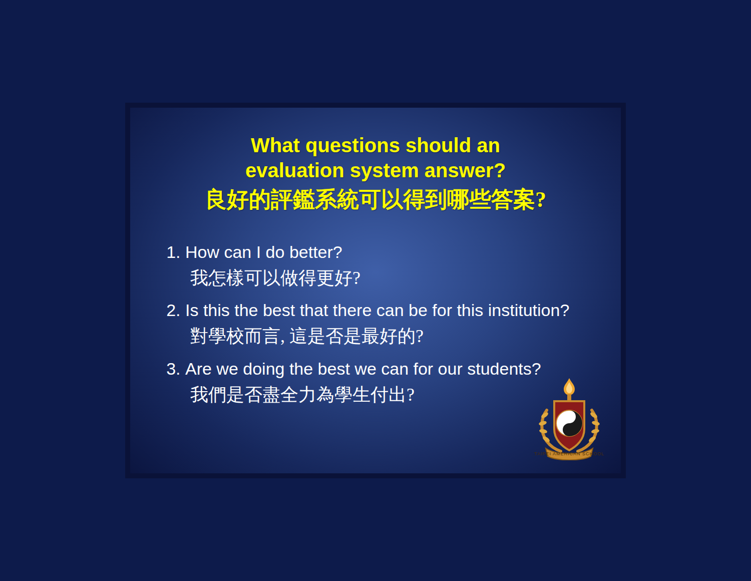What questions should an
evaluation system answer? 良好的評鑑系統可以得到哪些答案?
How can I do better? 我怎樣可以做得更好?
Is this the best that there can be for this institution? 對學校而言, 這是否是最好的?
Are we doing the best we can for our students? 我們是否盡全力為學生付出?
TAIPEI AMERICAN SCHOOL